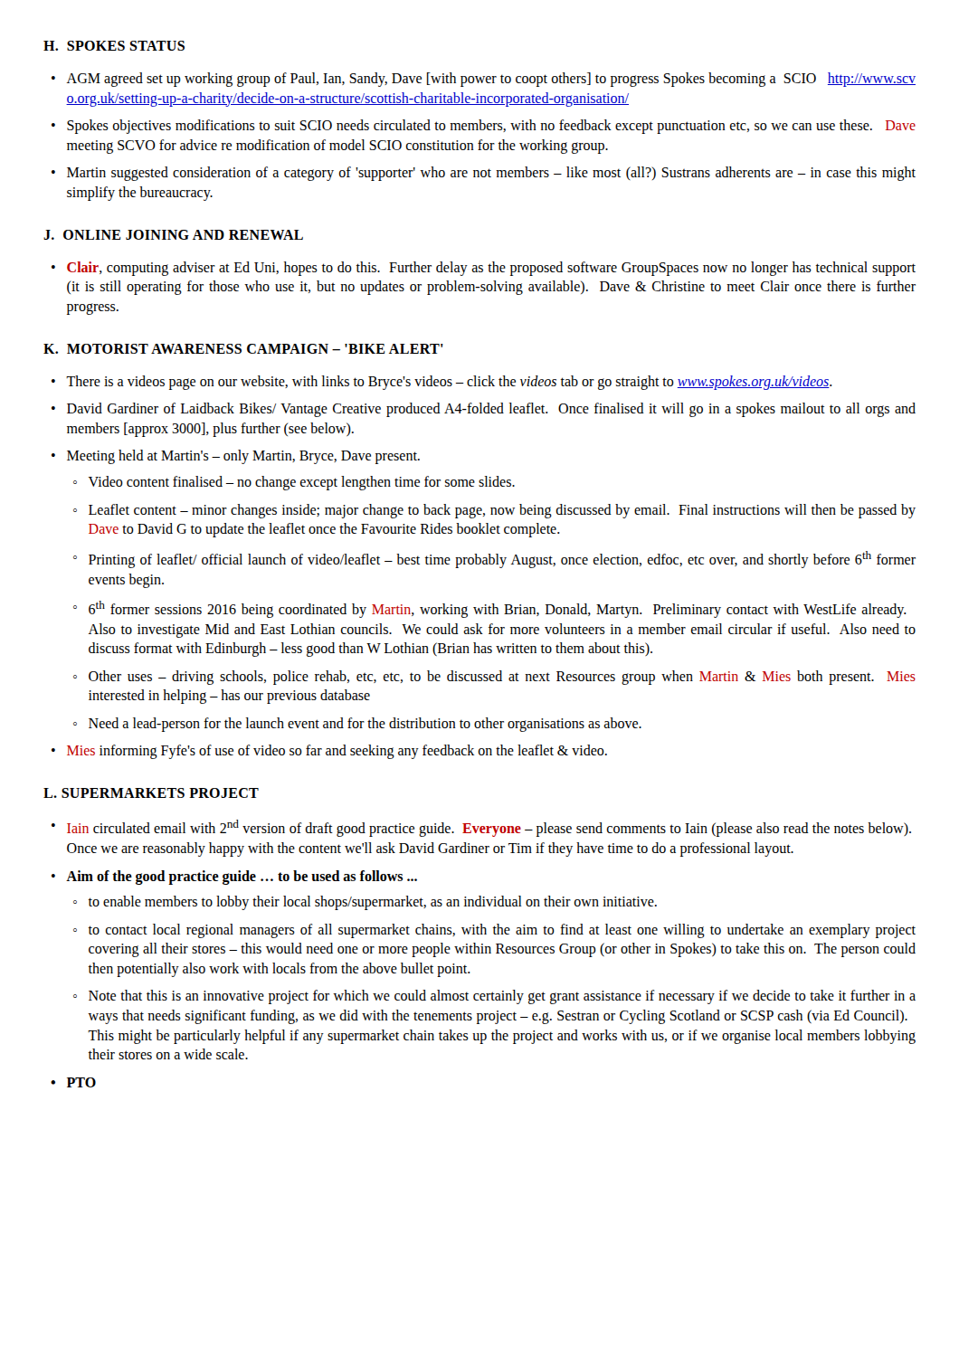H. SPOKES STATUS
AGM agreed set up working group of Paul, Ian, Sandy, Dave [with power to coopt others] to progress Spokes becoming a SCIO http://www.scvo.org.uk/setting-up-a-charity/decide-on-a-structure/scottish-charitable-incorporated-organisation/
Spokes objectives modifications to suit SCIO needs circulated to members, with no feedback except punctuation etc, so we can use these. Dave meeting SCVO for advice re modification of model SCIO constitution for the working group.
Martin suggested consideration of a category of 'supporter' who are not members – like most (all?) Sustrans adherents are – in case this might simplify the bureaucracy.
J. ONLINE JOINING AND RENEWAL
Clair, computing adviser at Ed Uni, hopes to do this. Further delay as the proposed software GroupSpaces now no longer has technical support (it is still operating for those who use it, but no updates or problem-solving available). Dave & Christine to meet Clair once there is further progress.
K. MOTORIST AWARENESS CAMPAIGN – 'BIKE ALERT'
There is a videos page on our website, with links to Bryce's videos – click the videos tab or go straight to www.spokes.org.uk/videos.
David Gardiner of Laidback Bikes/ Vantage Creative produced A4-folded leaflet. Once finalised it will go in a spokes mailout to all orgs and members [approx 3000], plus further (see below).
Meeting held at Martin's – only Martin, Bryce, Dave present.
Video content finalised – no change except lengthen time for some slides.
Leaflet content – minor changes inside; major change to back page, now being discussed by email. Final instructions will then be passed by Dave to David G to update the leaflet once the Favourite Rides booklet complete.
Printing of leaflet/ official launch of video/leaflet – best time probably August, once election, edfoc, etc over, and shortly before 6th former events begin.
6th former sessions 2016 being coordinated by Martin, working with Brian, Donald, Martyn. Preliminary contact with WestLife already. Also to investigate Mid and East Lothian councils. We could ask for more volunteers in a member email circular if useful. Also need to discuss format with Edinburgh – less good than W Lothian (Brian has written to them about this).
Other uses – driving schools, police rehab, etc, etc, to be discussed at next Resources group when Martin & Mies both present. Mies interested in helping – has our previous database
Need a lead-person for the launch event and for the distribution to other organisations as above.
Mies informing Fyfe's of use of video so far and seeking any feedback on the leaflet & video.
L. SUPERMARKETS PROJECT
Iain circulated email with 2nd version of draft good practice guide. Everyone – please send comments to Iain (please also read the notes below). Once we are reasonably happy with the content we'll ask David Gardiner or Tim if they have time to do a professional layout.
Aim of the good practice guide … to be used as follows ...
to enable members to lobby their local shops/supermarket, as an individual on their own initiative.
to contact local regional managers of all supermarket chains, with the aim to find at least one willing to undertake an exemplary project covering all their stores – this would need one or more people within Resources Group (or other in Spokes) to take this on. The person could then potentially also work with locals from the above bullet point.
Note that this is an innovative project for which we could almost certainly get grant assistance if necessary if we decide to take it further in a ways that needs significant funding, as we did with the tenements project – e.g. Sestran or Cycling Scotland or SCSP cash (via Ed Council). This might be particularly helpful if any supermarket chain takes up the project and works with us, or if we organise local members lobbying their stores on a wide scale.
PTO